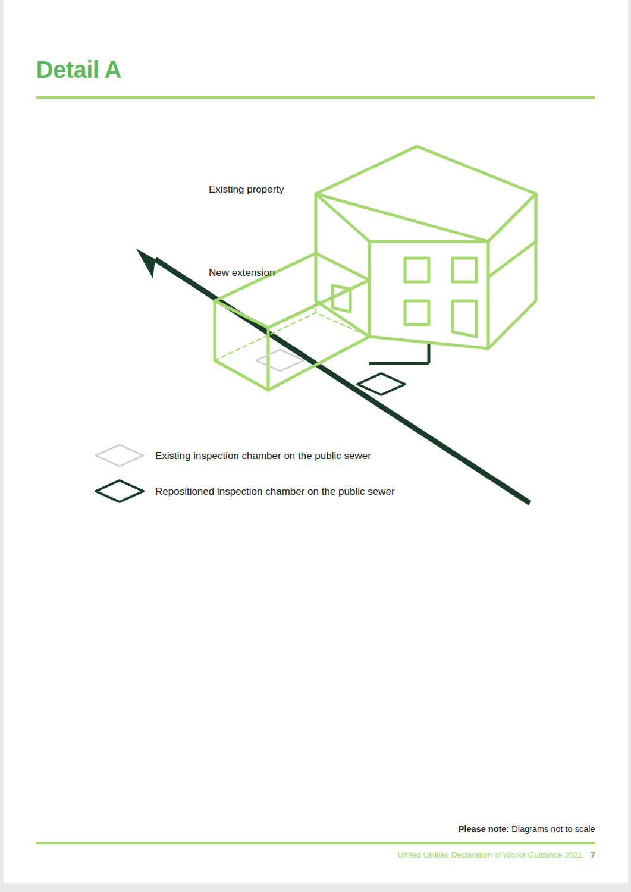Detail A
Isometric diagram of an existing property with a new extension built over a public sewer An isometric line drawing shows an existing two-storey house with a single-storey extension on its left side. A thick dark line representing the public sewer runs diagonally beneath the extension. An existing inspection chamber, drawn in grey, sits inside the extension footprint, while a repositioned inspection chamber, drawn in dark green, sits outside the extension on the sewer line. Existing property New extension Existing inspection chamber on the public sewer Repositioned inspection chamber on the public sewer
Please note: Diagrams not to scale
United Utilities Declaration of Works Guidance 2021 7